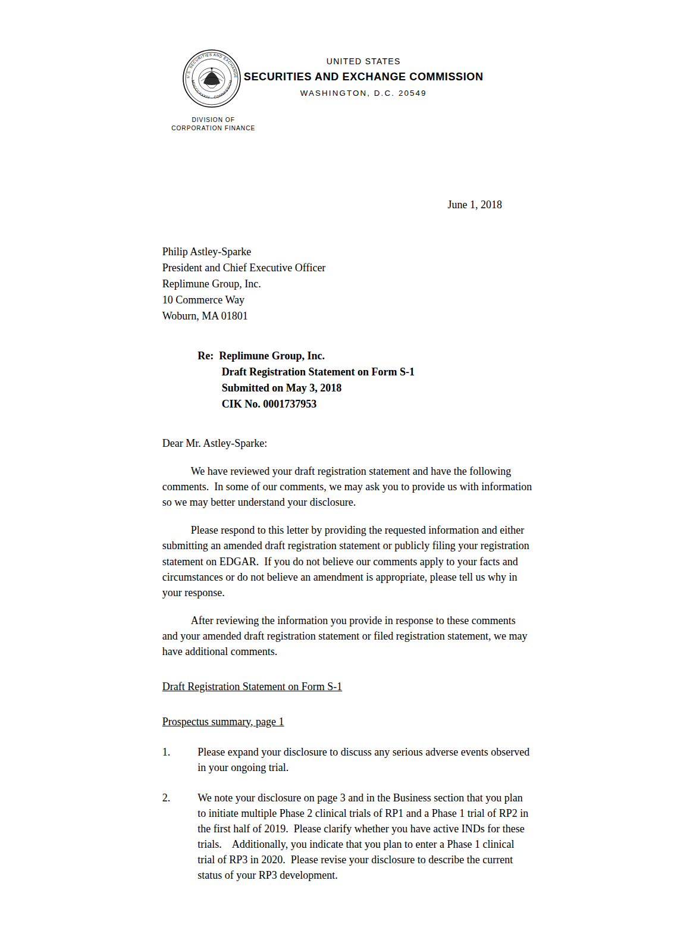U.S. SECURITIES AND EXCHANGE MDCCCXXXIV · COMMISSION
UNITED STATES
SECURITIES AND EXCHANGE COMMISSION
WASHINGTON, D.C. 20549
DIVISION OF
CORPORATION FINANCE
June 1, 2018
Philip Astley-Sparke
President and Chief Executive Officer
Replimune Group, Inc.
10 Commerce Way
Woburn, MA 01801
Re: Replimune Group, Inc.
Draft Registration Statement on Form S-1
Submitted on May 3, 2018
CIK No. 0001737953
Dear Mr. Astley-Sparke:
We have reviewed your draft registration statement and have the following comments. In some of our comments, we may ask you to provide us with information so we may better understand your disclosure.
Please respond to this letter by providing the requested information and either submitting an amended draft registration statement or publicly filing your registration statement on EDGAR. If you do not believe our comments apply to your facts and circumstances or do not believe an amendment is appropriate, please tell us why in your response.
After reviewing the information you provide in response to these comments and your amended draft registration statement or filed registration statement, we may have additional comments.
Draft Registration Statement on Form S-1
Prospectus summary, page 1
1. Please expand your disclosure to discuss any serious adverse events observed in your ongoing trial.
2. We note your disclosure on page 3 and in the Business section that you plan to initiate multiple Phase 2 clinical trials of RP1 and a Phase 1 trial of RP2 in the first half of 2019. Please clarify whether you have active INDs for these trials. Additionally, you indicate that you plan to enter a Phase 1 clinical trial of RP3 in 2020. Please revise your disclosure to describe the current status of your RP3 development.